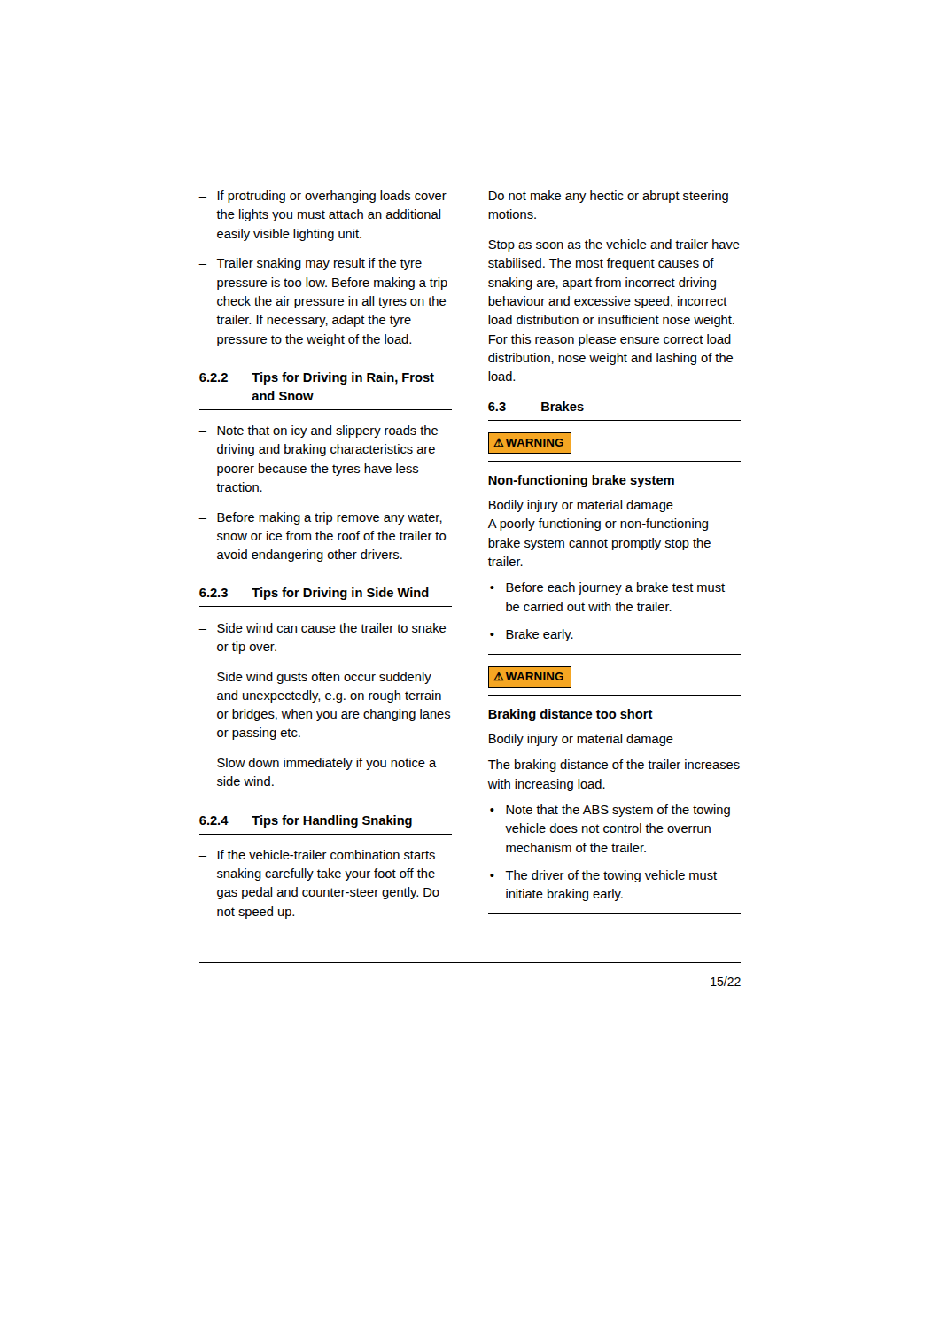If protruding or overhanging loads cover the lights you must attach an additional easily visible lighting unit.
Trailer snaking may result if the tyre pressure is too low. Before making a trip check the air pressure in all tyres on the trailer. If necessary, adapt the tyre pressure to the weight of the load.
6.2.2
Tips for Driving in Rain, Frost and Snow
Note that on icy and slippery roads the driving and braking characteristics are poorer because the tyres have less traction.
Before making a trip remove any water, snow or ice from the roof of the trailer to avoid endangering other drivers.
6.2.3
Tips for Driving in Side Wind
Side wind can cause the trailer to snake or tip over.
Side wind gusts often occur suddenly and unexpectedly, e.g. on rough terrain or bridges, when you are changing lanes or passing etc.
Slow down immediately if you notice a side wind.
6.2.4
Tips for Handling Snaking
If the vehicle-trailer combination starts snaking carefully take your foot off the gas pedal and counter-steer gently. Do not speed up.
Do not make any hectic or abrupt steering motions.
Stop as soon as the vehicle and trailer have stabilised. The most frequent causes of snaking are, apart from incorrect driving behaviour and excessive speed, incorrect load distribution or insufficient nose weight. For this reason please ensure correct load distribution, nose weight and lashing of the load.
6.3
Brakes
⚠WARNING
Non-functioning brake system
Bodily injury or material damage
A poorly functioning or non-functioning brake system cannot promptly stop the trailer.
Before each journey a brake test must be carried out with the trailer.
Brake early.
⚠WARNING
Braking distance too short
Bodily injury or material damage
The braking distance of the trailer increases with increasing load.
Note that the ABS system of the towing vehicle does not control the overrun mechanism of the trailer.
The driver of the towing vehicle must initiate braking early.
15/22